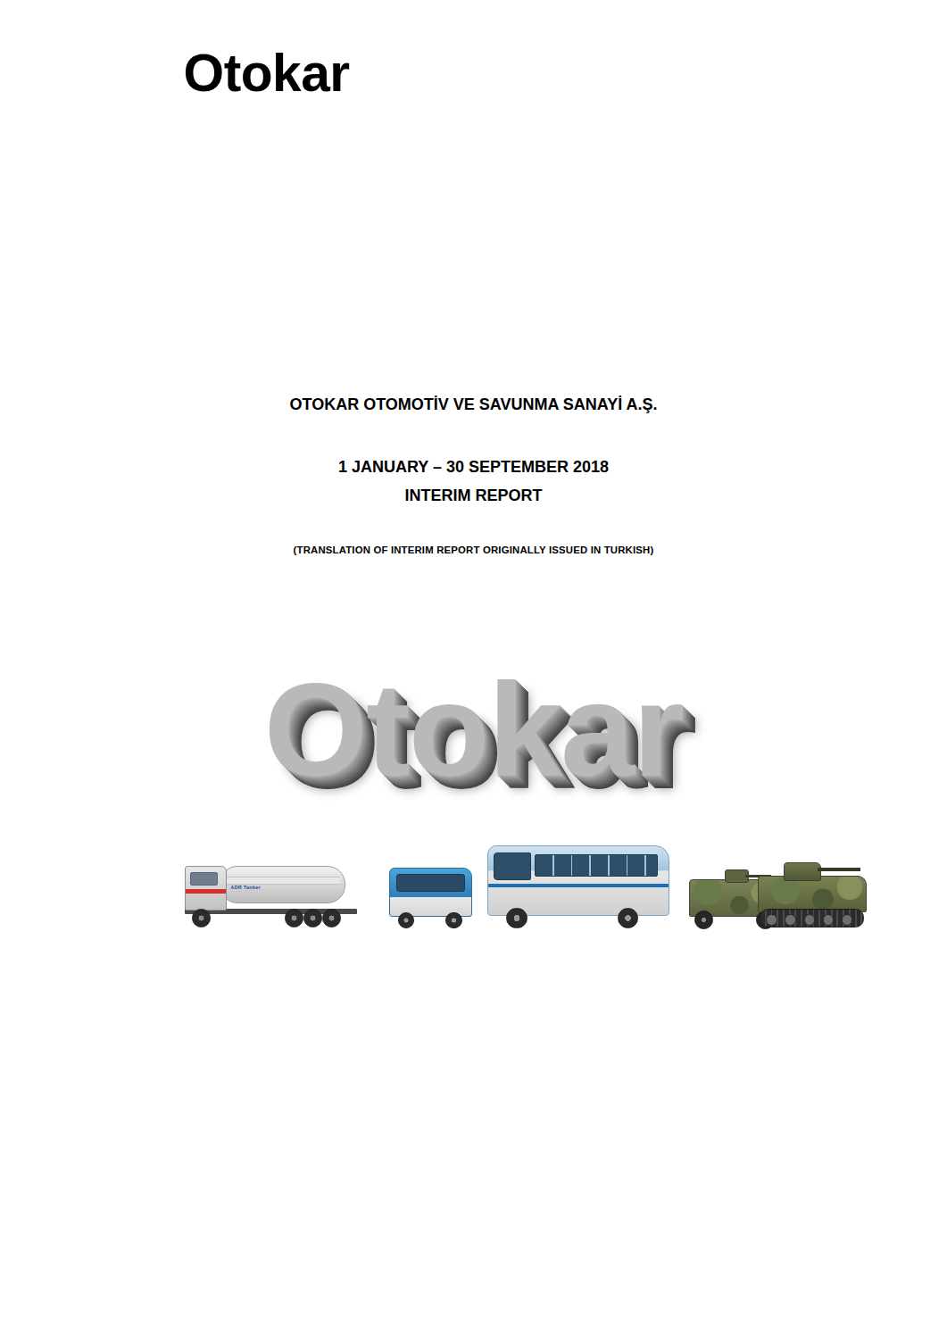Otokar
OTOKAR OTOMOTİV VE SAVUNMA SANAYİ A.Ş.
1 JANUARY – 30 SEPTEMBER 2018
INTERIM REPORT
(TRANSLATION OF INTERIM REPORT ORIGINALLY ISSUED IN TURKISH)
Otokar
ADR Tanker